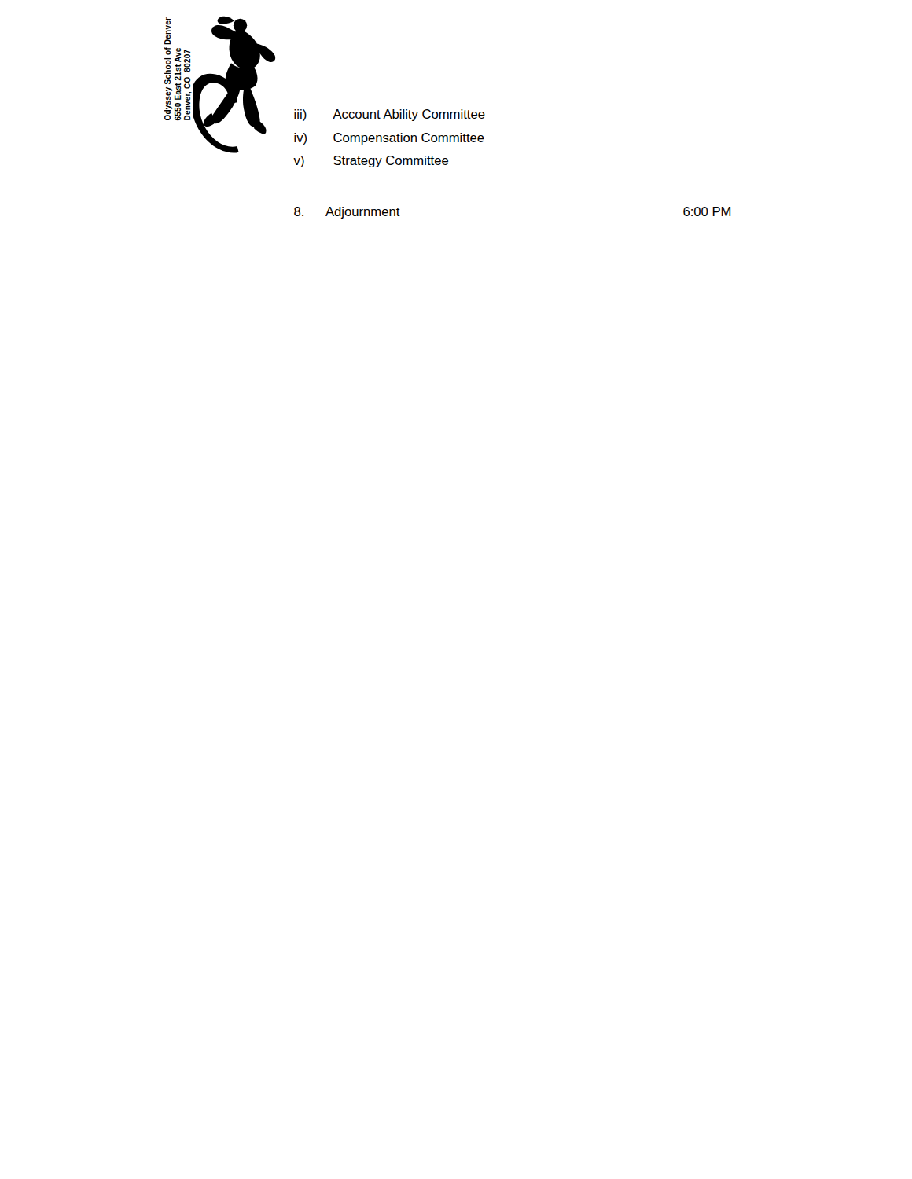Odyssey School of Denver
6550 East 21st Ave
Denver, CO 80207
iii) Account Ability Committee
iv) Compensation Committee
v) Strategy Committee
8. Adjournment 6:00 PM